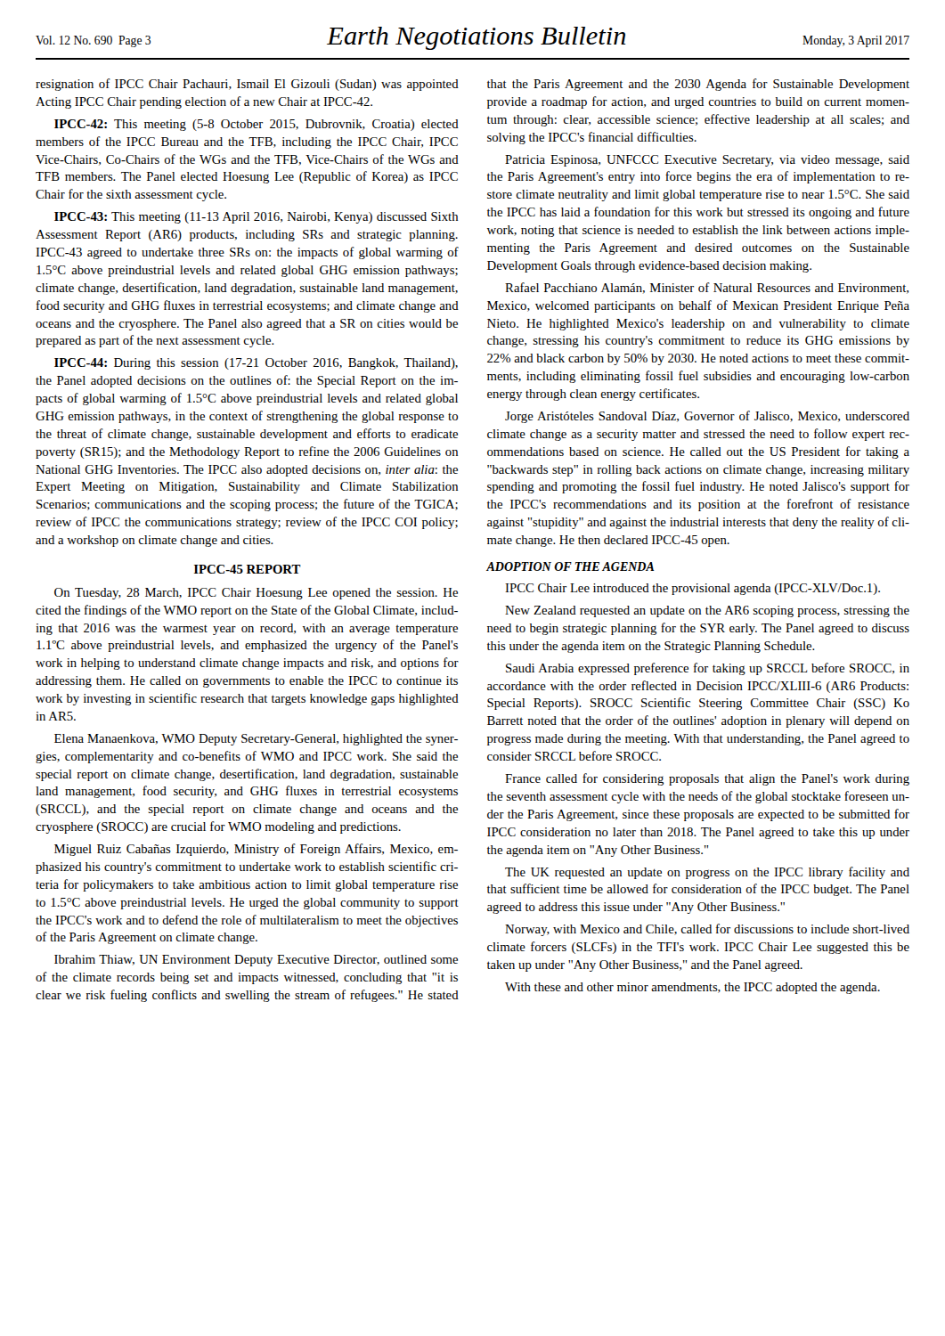Vol. 12 No. 690 Page 3
Earth Negotiations Bulletin
Monday, 3 April 2017
resignation of IPCC Chair Pachauri, Ismail El Gizouli (Sudan) was appointed Acting IPCC Chair pending election of a new Chair at IPCC-42.
IPCC-42: This meeting (5-8 October 2015, Dubrovnik, Croatia) elected members of the IPCC Bureau and the TFB, including the IPCC Chair, IPCC Vice-Chairs, Co-Chairs of the WGs and the TFB, Vice-Chairs of the WGs and TFB members. The Panel elected Hoesung Lee (Republic of Korea) as IPCC Chair for the sixth assessment cycle.
IPCC-43: This meeting (11-13 April 2016, Nairobi, Kenya) discussed Sixth Assessment Report (AR6) products, including SRs and strategic planning. IPCC-43 agreed to undertake three SRs on: the impacts of global warming of 1.5°C above preindustrial levels and related global GHG emission pathways; climate change, desertification, land degradation, sustainable land management, food security and GHG fluxes in terrestrial ecosystems; and climate change and oceans and the cryosphere. The Panel also agreed that a SR on cities would be prepared as part of the next assessment cycle.
IPCC-44: During this session (17-21 October 2016, Bangkok, Thailand), the Panel adopted decisions on the outlines of: the Special Report on the impacts of global warming of 1.5°C above preindustrial levels and related global GHG emission pathways, in the context of strengthening the global response to the threat of climate change, sustainable development and efforts to eradicate poverty (SR15); and the Methodology Report to refine the 2006 Guidelines on National GHG Inventories. The IPCC also adopted decisions on, inter alia: the Expert Meeting on Mitigation, Sustainability and Climate Stabilization Scenarios; communications and the scoping process; the future of the TGICA; review of IPCC the communications strategy; review of the IPCC COI policy; and a workshop on climate change and cities.
IPCC-45 Report
On Tuesday, 28 March, IPCC Chair Hoesung Lee opened the session. He cited the findings of the WMO report on the State of the Global Climate, including that 2016 was the warmest year on record, with an average temperature 1.1ºC above preindustrial levels, and emphasized the urgency of the Panel's work in helping to understand climate change impacts and risk, and options for addressing them. He called on governments to enable the IPCC to continue its work by investing in scientific research that targets knowledge gaps highlighted in AR5.
Elena Manaenkova, WMO Deputy Secretary-General, highlighted the synergies, complementarity and co-benefits of WMO and IPCC work. She said the special report on climate change, desertification, land degradation, sustainable land management, food security, and GHG fluxes in terrestrial ecosystems (SRCCL), and the special report on climate change and oceans and the cryosphere (SROCC) are crucial for WMO modeling and predictions.
Miguel Ruiz Cabañas Izquierdo, Ministry of Foreign Affairs, Mexico, emphasized his country's commitment to undertake work to establish scientific criteria for policymakers to take ambitious action to limit global temperature rise to 1.5°C above preindustrial levels. He urged the global community to support the IPCC's work and to defend the role of multilateralism to meet the objectives of the Paris Agreement on climate change.
Ibrahim Thiaw, UN Environment Deputy Executive Director, outlined some of the climate records being set and impacts witnessed, concluding that "it is clear we risk fueling conflicts and swelling the stream of refugees." He stated that the Paris Agreement and the 2030 Agenda for Sustainable Development provide a roadmap for action, and urged countries to build on current momentum through: clear, accessible science; effective leadership at all scales; and solving the IPCC's financial difficulties.
Patricia Espinosa, UNFCCC Executive Secretary, via video message, said the Paris Agreement's entry into force begins the era of implementation to restore climate neutrality and limit global temperature rise to near 1.5°C. She said the IPCC has laid a foundation for this work but stressed its ongoing and future work, noting that science is needed to establish the link between actions implementing the Paris Agreement and desired outcomes on the Sustainable Development Goals through evidence-based decision making.
Rafael Pacchiano Alamán, Minister of Natural Resources and Environment, Mexico, welcomed participants on behalf of Mexican President Enrique Peña Nieto. He highlighted Mexico's leadership on and vulnerability to climate change, stressing his country's commitment to reduce its GHG emissions by 22% and black carbon by 50% by 2030. He noted actions to meet these commitments, including eliminating fossil fuel subsidies and encouraging low-carbon energy through clean energy certificates.
Jorge Aristóteles Sandoval Díaz, Governor of Jalisco, Mexico, underscored climate change as a security matter and stressed the need to follow expert recommendations based on science. He called out the US President for taking a "backwards step" in rolling back actions on climate change, increasing military spending and promoting the fossil fuel industry. He noted Jalisco's support for the IPCC's recommendations and its position at the forefront of resistance against "stupidity" and against the industrial interests that deny the reality of climate change. He then declared IPCC-45 open.
Adoption of the Agenda
IPCC Chair Lee introduced the provisional agenda (IPCC-XLV/Doc.1).
New Zealand requested an update on the AR6 scoping process, stressing the need to begin strategic planning for the SYR early. The Panel agreed to discuss this under the agenda item on the Strategic Planning Schedule.
Saudi Arabia expressed preference for taking up SRCCL before SROCC, in accordance with the order reflected in Decision IPCC/XLIII-6 (AR6 Products: Special Reports). SROCC Scientific Steering Committee Chair (SSC) Ko Barrett noted that the order of the outlines' adoption in plenary will depend on progress made during the meeting. With that understanding, the Panel agreed to consider SRCCL before SROCC.
France called for considering proposals that align the Panel's work during the seventh assessment cycle with the needs of the global stocktake foreseen under the Paris Agreement, since these proposals are expected to be submitted for IPCC consideration no later than 2018. The Panel agreed to take this up under the agenda item on "Any Other Business."
The UK requested an update on progress on the IPCC library facility and that sufficient time be allowed for consideration of the IPCC budget. The Panel agreed to address this issue under "Any Other Business."
Norway, with Mexico and Chile, called for discussions to include short-lived climate forcers (SLCFs) in the TFI's work. IPCC Chair Lee suggested this be taken up under "Any Other Business," and the Panel agreed.
With these and other minor amendments, the IPCC adopted the agenda.